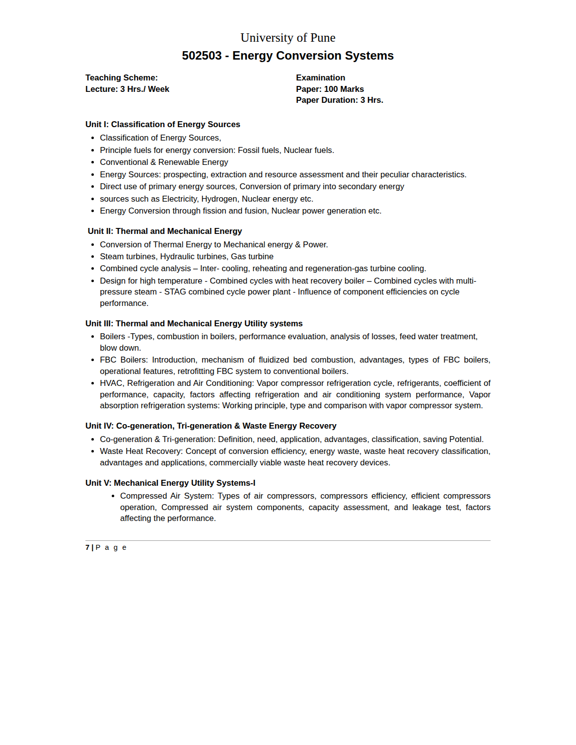University of Pune 502503 - Energy Conversion Systems
| Teaching Scheme: | Examination |
| Lecture: 3 Hrs./ Week | Paper: 100 Marks |
| | Paper Duration: 3 Hrs. |
Unit I: Classification of Energy Sources
Classification of Energy Sources,
Principle fuels for energy conversion: Fossil fuels, Nuclear fuels.
Conventional & Renewable Energy
Energy Sources: prospecting, extraction and resource assessment and their peculiar characteristics.
Direct use of primary energy sources, Conversion of primary into secondary energy
sources such as Electricity, Hydrogen, Nuclear energy etc.
Energy Conversion through fission and fusion, Nuclear power generation etc.
Unit II: Thermal and Mechanical Energy
Conversion of Thermal Energy to Mechanical energy & Power.
Steam turbines, Hydraulic turbines, Gas turbine
Combined cycle analysis – Inter- cooling, reheating and regeneration-gas turbine cooling.
Design for high temperature - Combined cycles with heat recovery boiler – Combined cycles with multi-pressure steam - STAG combined cycle power plant - Influence of component efficiencies on cycle performance.
Unit III: Thermal and Mechanical Energy Utility systems
Boilers -Types, combustion in boilers, performance evaluation, analysis of losses, feed water treatment, blow down.
FBC Boilers: Introduction, mechanism of fluidized bed combustion, advantages, types of FBC boilers, operational features, retrofitting FBC system to conventional boilers.
HVAC, Refrigeration and Air Conditioning: Vapor compressor refrigeration cycle, refrigerants, coefficient of performance, capacity, factors affecting refrigeration and air conditioning system performance, Vapor absorption refrigeration systems: Working principle, type and comparison with vapor compressor system.
Unit IV: Co-generation, Tri-generation & Waste Energy Recovery
Co-generation & Tri-generation: Definition, need, application, advantages, classification, saving Potential.
Waste Heat Recovery: Concept of conversion efficiency, energy waste, waste heat recovery classification, advantages and applications, commercially viable waste heat recovery devices.
Unit V: Mechanical Energy Utility Systems-I
Compressed Air System: Types of air compressors, compressors efficiency, efficient compressors operation, Compressed air system components, capacity assessment, and leakage test, factors affecting the performance.
7 | P a g e